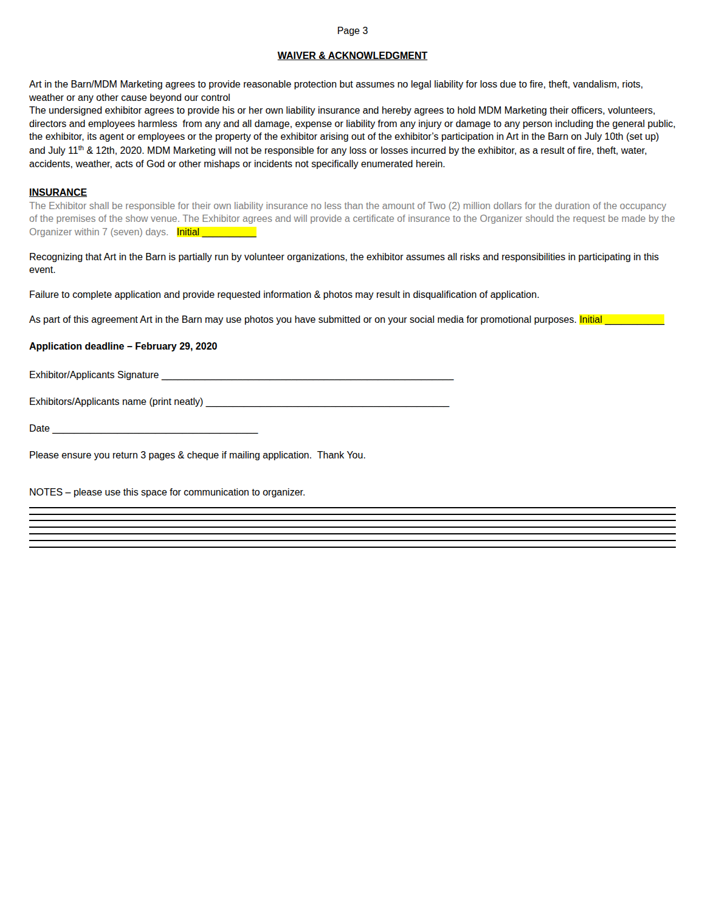Page 3
WAIVER & ACKNOWLEDGMENT
Art in the Barn/MDM Marketing agrees to provide reasonable protection but assumes no legal liability for loss due to fire, theft, vandalism, riots, weather or any other cause beyond our control
The undersigned exhibitor agrees to provide his or her own liability insurance and hereby agrees to hold MDM Marketing their officers, volunteers, directors and employees harmless from any and all damage, expense or liability from any injury or damage to any person including the general public, the exhibitor, its agent or employees or the property of the exhibitor arising out of the exhibitor’s participation in Art in the Barn on July 10th (set up) and July 11th & 12th, 2020. MDM Marketing will not be responsible for any loss or losses incurred by the exhibitor, as a result of fire, theft, water, accidents, weather, acts of God or other mishaps or incidents not specifically enumerated herein.
INSURANCE
The Exhibitor shall be responsible for their own liability insurance no less than the amount of Two (2) million dollars for the duration of the occupancy of the premises of the show venue. The Exhibitor agrees and will provide a certificate of insurance to the Organizer should the request be made by the Organizer within 7 (seven) days. Initial __________
Recognizing that Art in the Barn is partially run by volunteer organizations, the exhibitor assumes all risks and responsibilities in participating in this event.
Failure to complete application and provide requested information & photos may result in disqualification of application.
As part of this agreement Art in the Barn may use photos you have submitted or on your social media for promotional purposes. Initial ___________
Application deadline – February 29, 2020
Exhibitor/Applicants Signature ______________________________________________________
Exhibitors/Applicants name (print neatly) _____________________________________________
Date ______________________________________
Please ensure you return 3 pages & cheque if mailing application. Thank You.
NOTES – please use this space for communication to organizer.